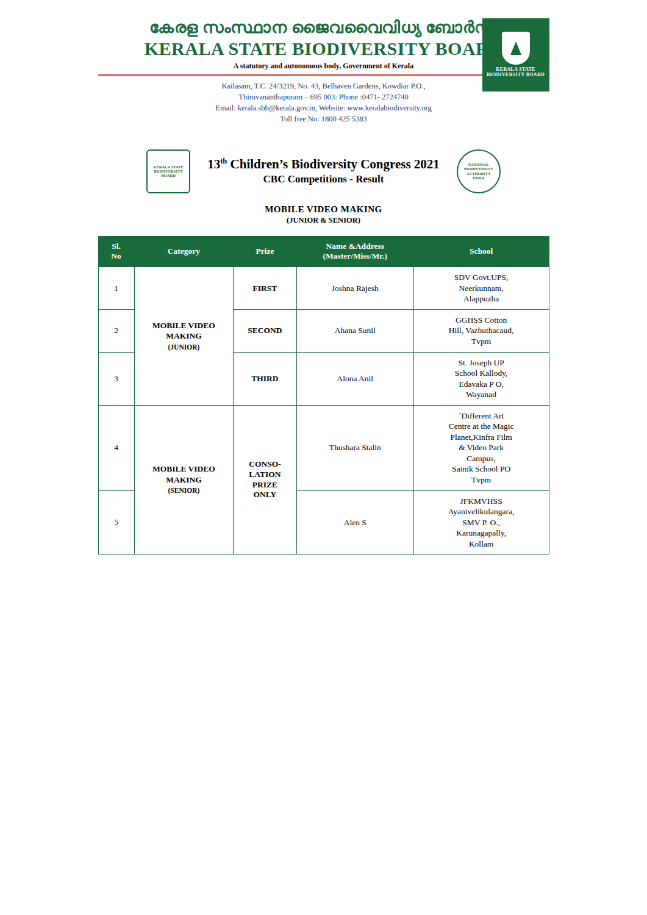KERALA STATE BIODIVERSITY BOARD
കേരള സംസ്ഥാന ജൈവവൈവിധ്യ ബോർഡ്
KERALA STATE BIODIVERSITY BOARD
A statutory and autonomous body, Government of Kerala
Kailasam, T.C. 24/3219, No. 43, Belhaven Gardens, Kowdiar P.O.,
Thiruvananthapuram – 695 003: Phone :0471- 2724740
Email: kerala.sbb@kerala.gov.in, Website: www.keralabiodiversity.org
Toll free No: 1800 425 5383
KERALA STATE BIODIVERSITY BOARD
13th Children’s Biodiversity Congress 2021
CBC Competitions - Result
NATIONAL BIODIVERSITY AUTHORITY INDIA
MOBILE VIDEO MAKING
(JUNIOR & SENIOR)
| Sl. No | Category | Prize | Name &Address (Master/Miss/Mr.) | School |
| --- | --- | --- | --- | --- |
| 1 | MOBILE VIDEO MAKING (JUNIOR) | FIRST | Joshna Rajesh | SDV Govt.UPS, Neerkunnam, Alappuzha |
| 2 | SECOND | Ahana Sunil | GGHSS Cotton Hill, Vazhuthacaud, Tvpm |
| 3 | THIRD | Alona Anil | St. Joseph UP School Kallody, Edavaka P O, Wayanad |
| 4 | MOBILE VIDEO MAKING (SENIOR) | CONSO- LATION PRIZE ONLY | Thushara Stalin | `Different Art Centre at the Magic Planet,Kinfra Film & Video Park Campus, Sainik School PO Tvpm |
| 5 | Alen S | JFKMVHSS Ayanivelikulangara, SMV P. O., Karunagapally, Kollam |